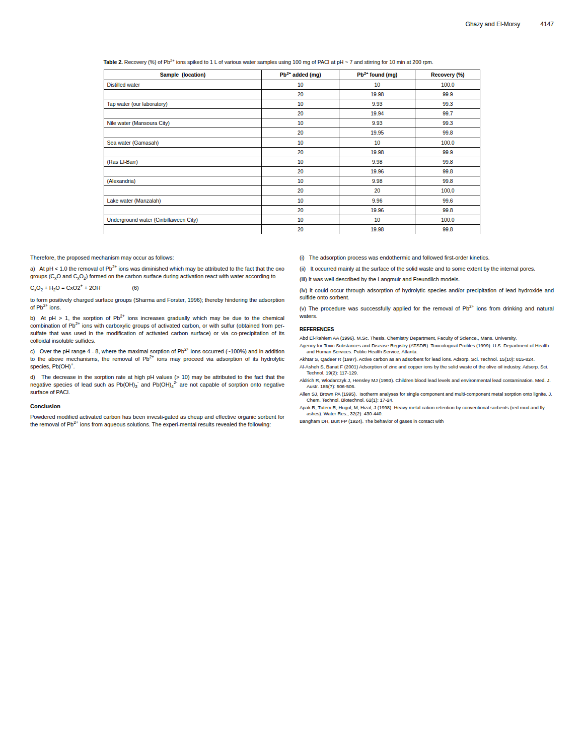Ghazy and El-Morsy 4147
Table 2. Recovery (%) of Pb2+ ions spiked to 1 L of various water samples using 100 mg of PACI at pH ~ 7 and stirring for 10 min at 200 rpm.
| Sample (location) | Pb 2+ added (mg) | Pb 2+ found (mg) | Recovery (%) |
| --- | --- | --- | --- |
| Distilled water | 10 | 10 | 100.0 |
| | 20 | 19.98 | 99.9 |
| Tap water (our laboratory) | 10 | 9.93 | 99.3 |
| | 20 | 19.94 | 99.7 |
| Nile water (Mansoura City) | 10 | 9.93 | 99.3 |
| | 20 | 19.95 | 99.8 |
| Sea water (Gamasah) | 10 | 10 | 100.0 |
| | 20 | 19.98 | 99.9 |
| (Ras El-Barr) | 10 | 9.98 | 99.8 |
| | 20 | 19.96 | 99.8 |
| (Alexandria) | 10 | 9.98 | 99.8 |
| | 20 | 20 | 100,0 |
| Lake water (Manzalah) | 10 | 9.96 | 99.6 |
| | 20 | 19.96 | 99.8 |
| Underground water (Cinbillaween City) | 10 | 10 | 100.0 |
| | 20 | 19.98 | 99.8 |
Therefore, the proposed mechanism may occur as follows:
a) At pH < 1.0 the removal of Pb2+ ions was diminished which may be attributed to the fact that the oxo groups (CxO and CxO2) formed on the carbon surface during activation react with water according to
CxO2 + H2O = CxO2+ + 2OH-(6)
to form positively charged surface groups (Sharma and Forster, 1996); thereby hindering the adsorption of Pb2+ ions.
b) At pH > 1, the sorption of Pb2+ ions increases gradually which may be due to the chemical combination of Pb2+ ions with carboxylic groups of activated carbon, or with sulfur (obtained from per-sulfate that was used in the modification of activated carbon surface) or via co-precipitation of its colloidal insoluble sulfides.
c) Over the pH range 4 - 8, where the maximal sorption of Pb2+ ions occurred (~100%) and in addition to the above mechanisms, the removal of Pb2+ ions may proceed via adsorption of its hydrolytic species, Pb(OH)+.
d) The decrease in the sorption rate at high pH values (> 10) may be attributed to the fact that the negative species of lead such as Pb(OH)3- and Pb(OH)42- are not capable of sorption onto negative surface of PACI.
Conclusion
Powdered modified activated carbon has been investi-gated as cheap and effective organic sorbent for the removal of Pb2+ ions from aqueous solutions. The experi-mental results revealed the following:
(i) The adsorption process was endothermic and followed first-order kinetics.
(ii) It occurred mainly at the surface of the solid waste and to some extent by the internal pores.
(iii) It was well described by the Langmuir and Freundlich models.
(iv) It could occur through adsorption of hydrolytic species and/or precipitation of lead hydroxide and sulfide onto sorbent.
(v) The procedure was successfully applied for the removal of Pb2+ ions from drinking and natural waters.
REFERENCES
Abd El-Rahiem AA (1996). M.Sc. Thesis. Chemistry Department, Faculty of Science., Mans. University.
Agency for Toxic Substances and Disease Registry (ATSDR). Toxicological Profiles (1999). U.S. Department of Health and Human Services. Public Health Service, Atlanta.
Akhtar S, Qadeer R (1997). Active carbon as an adsorbent for lead ions. Adsorp. Sci. Technol. 15(10): 815-824.
Al-Asheh S, Banat F (2001) Adsorption of zinc and copper ions by the solid waste of the olive oil industry. Adsorp. Sci. Technol. 19(2): 117-129.
Aldrich R, Wlodarczyk J, Hensley MJ (1993). Children blood lead levels and environmental lead contamination. Med. J. Austr. 185(7): 506-506.
Allen SJ, Brown PA (1995). Isotherm analyses for single component and multi-component metal sorption onto lignite. J. Chem. Technol. Biotechnol. 62(1): 17-24.
Apak R, Tutem R, Hugul, M, Hizal, J (1998). Heavy metal cation retention by conventional sorbents (red mud and fly ashes). Water Res., 32(2): 430-440.
Bangham DH, Burt FP (1924). The behavior of gases in contact with